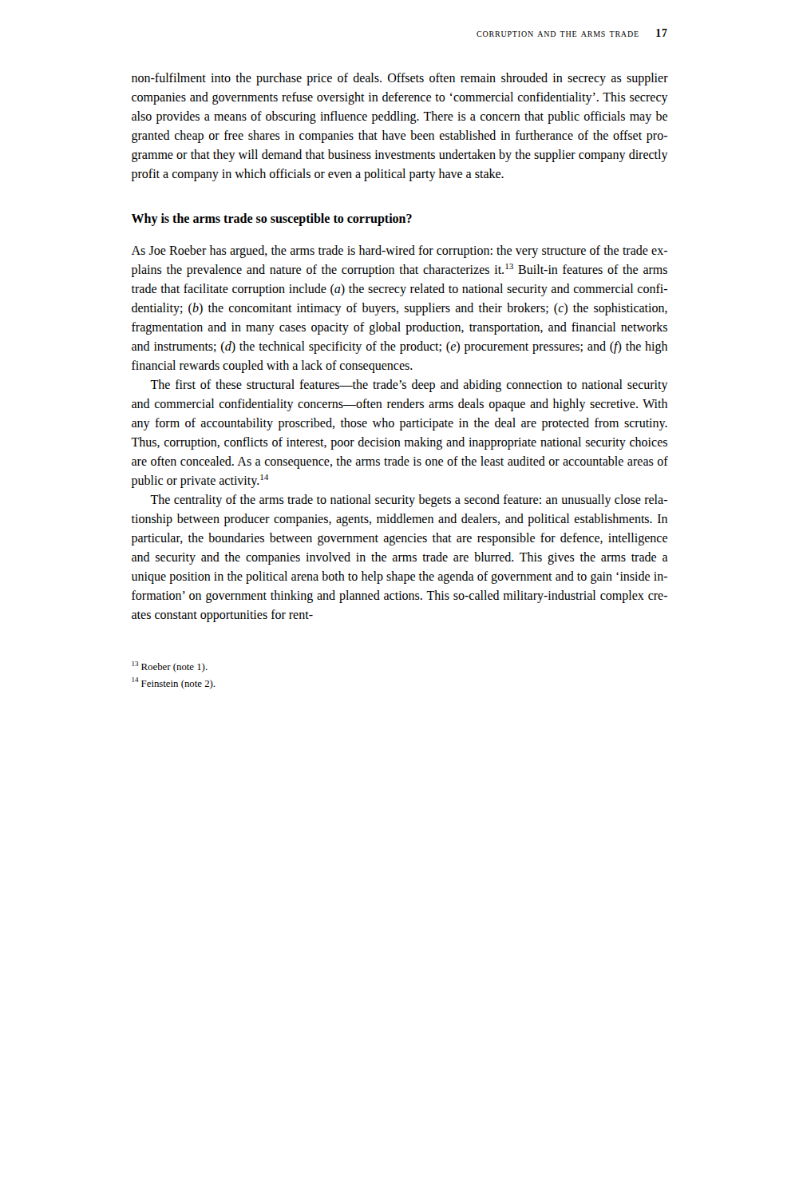corruption and the arms trade 17
non-fulfilment into the purchase price of deals. Offsets often remain shrouded in secrecy as supplier companies and governments refuse oversight in deference to ‘commercial confidentiality’. This secrecy also provides a means of obscuring influence peddling. There is a concern that public officials may be granted cheap or free shares in companies that have been established in furtherance of the offset programme or that they will demand that business investments undertaken by the supplier company directly profit a company in which officials or even a political party have a stake.
Why is the arms trade so susceptible to corruption?
As Joe Roeber has argued, the arms trade is hard-wired for corruption: the very structure of the trade explains the prevalence and nature of the corruption that characterizes it.13 Built-in features of the arms trade that facilitate corruption include (a) the secrecy related to national security and commercial confidentiality; (b) the concomitant intimacy of buyers, suppliers and their brokers; (c) the sophistication, fragmentation and in many cases opacity of global production, transportation, and financial networks and instruments; (d) the technical specificity of the product; (e) procurement pressures; and (f) the high financial rewards coupled with a lack of consequences.
The first of these structural features—the trade’s deep and abiding connection to national security and commercial confidentiality concerns—often renders arms deals opaque and highly secretive. With any form of accountability proscribed, those who participate in the deal are protected from scrutiny. Thus, corruption, conflicts of interest, poor decision making and inappropriate national security choices are often concealed. As a consequence, the arms trade is one of the least audited or accountable areas of public or private activity.14
The centrality of the arms trade to national security begets a second feature: an unusually close relationship between producer companies, agents, middlemen and dealers, and political establishments. In particular, the boundaries between government agencies that are responsible for defence, intelligence and security and the companies involved in the arms trade are blurred. This gives the arms trade a unique position in the political arena both to help shape the agenda of government and to gain ‘inside information’ on government thinking and planned actions. This so-called military-industrial complex creates constant opportunities for rent-
13Roeber (note 1).
14Feinstein (note 2).